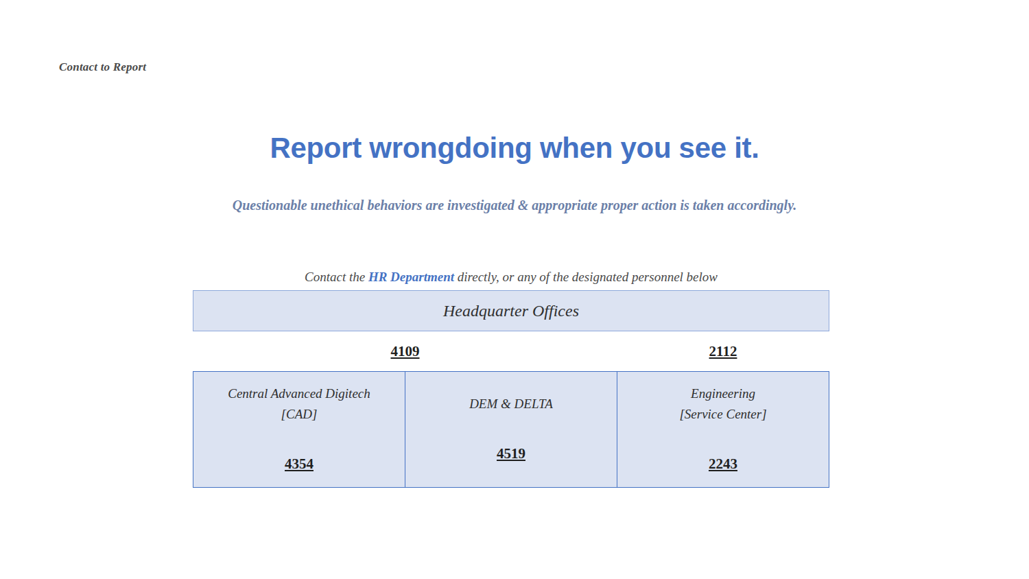Contact to Report
Report wrongdoing when you see it.
Questionable unethical behaviors are investigated & appropriate proper action is taken accordingly.
| Contact the HR Department directly, or any of the designated personnel below |
| Headquarter Offices |
| 4109 | 2112 |
| Central Advanced Digitech [CAD] 4354 | DEM & DELTA 4519 | Engineering [Service Center] 2243 |